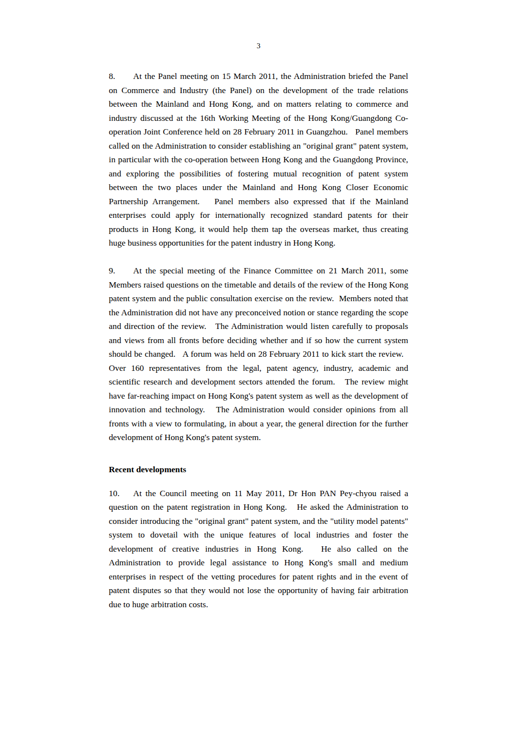3
8. At the Panel meeting on 15 March 2011, the Administration briefed the Panel on Commerce and Industry (the Panel) on the development of the trade relations between the Mainland and Hong Kong, and on matters relating to commerce and industry discussed at the 16th Working Meeting of the Hong Kong/Guangdong Co-operation Joint Conference held on 28 February 2011 in Guangzhou. Panel members called on the Administration to consider establishing an "original grant" patent system, in particular with the co-operation between Hong Kong and the Guangdong Province, and exploring the possibilities of fostering mutual recognition of patent system between the two places under the Mainland and Hong Kong Closer Economic Partnership Arrangement. Panel members also expressed that if the Mainland enterprises could apply for internationally recognized standard patents for their products in Hong Kong, it would help them tap the overseas market, thus creating huge business opportunities for the patent industry in Hong Kong.
9. At the special meeting of the Finance Committee on 21 March 2011, some Members raised questions on the timetable and details of the review of the Hong Kong patent system and the public consultation exercise on the review. Members noted that the Administration did not have any preconceived notion or stance regarding the scope and direction of the review. The Administration would listen carefully to proposals and views from all fronts before deciding whether and if so how the current system should be changed. A forum was held on 28 February 2011 to kick start the review. Over 160 representatives from the legal, patent agency, industry, academic and scientific research and development sectors attended the forum. The review might have far-reaching impact on Hong Kong's patent system as well as the development of innovation and technology. The Administration would consider opinions from all fronts with a view to formulating, in about a year, the general direction for the further development of Hong Kong's patent system.
Recent developments
10. At the Council meeting on 11 May 2011, Dr Hon PAN Pey-chyou raised a question on the patent registration in Hong Kong. He asked the Administration to consider introducing the "original grant" patent system, and the "utility model patents" system to dovetail with the unique features of local industries and foster the development of creative industries in Hong Kong. He also called on the Administration to provide legal assistance to Hong Kong's small and medium enterprises in respect of the vetting procedures for patent rights and in the event of patent disputes so that they would not lose the opportunity of having fair arbitration due to huge arbitration costs.